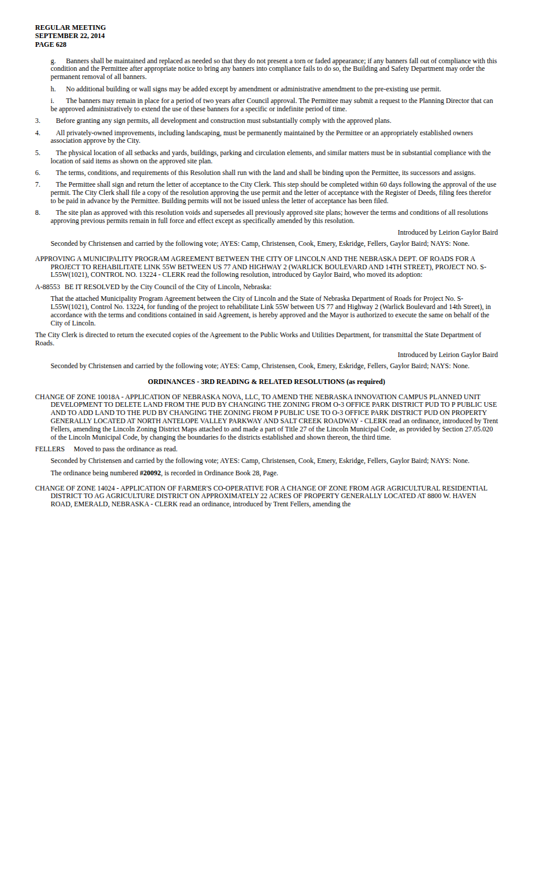REGULAR MEETING
SEPTEMBER 22, 2014
PAGE 628
g. Banners shall be maintained and replaced as needed so that they do not present a torn or faded appearance; if any banners fall out of compliance with this condition and the Permittee after appropriate notice to bring any banners into compliance fails to do so, the Building and Safety Department may order the permanent removal of all banners.
h. No additional building or wall signs may be added except by amendment or administrative amendment to the pre-existing use permit.
i. The banners may remain in place for a period of two years after Council approval. The Permittee may submit a request to the Planning Director that can be approved administratively to extend the use of these banners for a specific or indefinite period of time.
3. Before granting any sign permits, all development and construction must substantially comply with the approved plans.
4. All privately-owned improvements, including landscaping, must be permanently maintained by the Permittee or an appropriately established owners association approve by the City.
5. The physical location of all setbacks and yards, buildings, parking and circulation elements, and similar matters must be in substantial compliance with the location of said items as shown on the approved site plan.
6. The terms, conditions, and requirements of this Resolution shall run with the land and shall be binding upon the Permittee, its successors and assigns.
7. The Permittee shall sign and return the letter of acceptance to the City Clerk. This step should be completed within 60 days following the approval of the use permit. The City Clerk shall file a copy of the resolution approving the use permit and the letter of acceptance with the Register of Deeds, filing fees therefor to be paid in advance by the Permittee. Building permits will not be issued unless the letter of acceptance has been filed.
8. The site plan as approved with this resolution voids and supersedes all previously approved site plans; however the terms and conditions of all resolutions approving previous permits remain in full force and effect except as specifically amended by this resolution.
Introduced by Leirion Gaylor Baird
Seconded by Christensen and carried by the following vote; AYES: Camp, Christensen, Cook, Emery, Eskridge, Fellers, Gaylor Baird; NAYS: None.
APPROVING A MUNICIPALITY PROGRAM AGREEMENT BETWEEN THE CITY OF LINCOLN AND THE NEBRASKA DEPT. OF ROADS FOR A PROJECT TO REHABILITATE LINK 55W BETWEEN US 77 AND HIGHWAY 2 (WARLICK BOULEVARD AND 14TH STREET), PROJECT NO. S-L55W(1021), CONTROL NO. 13224 - CLERK read the following resolution, introduced by Gaylor Baird, who moved its adoption:
A-88553 BE IT RESOLVED by the City Council of the City of Lincoln, Nebraska:
That the attached Municipality Program Agreement between the City of Lincoln and the State of Nebraska Department of Roads for Project No. S-L55W(1021), Control No. 13224, for funding of the project to rehabilitate Link 55W between US 77 and Highway 2 (Warlick Boulevard and 14th Street), in accordance with the terms and conditions contained in said Agreement, is hereby approved and the Mayor is authorized to execute the same on behalf of the City of Lincoln.
The City Clerk is directed to return the executed copies of the Agreement to the Public Works and Utilities Department, for transmittal the State Department of Roads.
Introduced by Leirion Gaylor Baird
Seconded by Christensen and carried by the following vote; AYES: Camp, Christensen, Cook, Emery, Eskridge, Fellers, Gaylor Baird; NAYS: None.
ORDINANCES - 3RD READING & RELATED RESOLUTIONS (as required)
CHANGE OF ZONE 10018A - APPLICATION OF NEBRASKA NOVA, LLC, TO AMEND THE NEBRASKA INNOVATION CAMPUS PLANNED UNIT DEVELOPMENT TO DELETE LAND FROM THE PUD BY CHANGING THE ZONING FROM O-3 OFFICE PARK DISTRICT PUD TO P PUBLIC USE AND TO ADD LAND TO THE PUD BY CHANGING THE ZONING FROM P PUBLIC USE TO O-3 OFFICE PARK DISTRICT PUD ON PROPERTY GENERALLY LOCATED AT NORTH ANTELOPE VALLEY PARKWAY AND SALT CREEK ROADWAY - CLERK read an ordinance, introduced by Trent Fellers, amending the Lincoln Zoning District Maps attached to and made a part of Title 27 of the Lincoln Municipal Code, as provided by Section 27.05.020 of the Lincoln Municipal Code, by changing the boundaries fo the districts established and shown thereon, the third time.
FELLERSMoved to pass the ordinance as read.
Seconded by Christensen and carried by the following vote; AYES: Camp, Christensen, Cook, Emery, Eskridge, Fellers, Gaylor Baird; NAYS: None.
The ordinance being numbered #20092, is recorded in Ordinance Book 28, Page.
CHANGE OF ZONE 14024 - APPLICATION OF FARMER'S CO-OPERATIVE FOR A CHANGE OF ZONE FROM AGR AGRICULTURAL RESIDENTIAL DISTRICT TO AG AGRICULTURE DISTRICT ON APPROXIMATELY 22 ACRES OF PROPERTY GENERALLY LOCATED AT 8800 W. HAVEN ROAD, EMERALD, NEBRASKA - CLERK read an ordinance, introduced by Trent Fellers, amending the